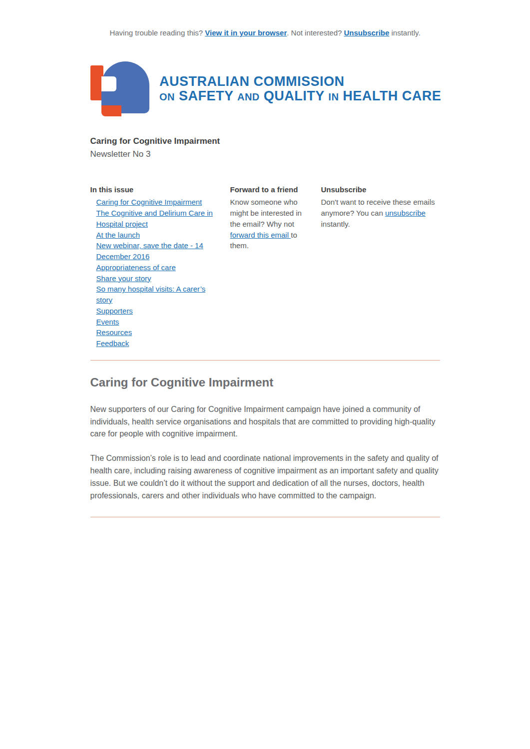Having trouble reading this? View it in your browser. Not interested? Unsubscribe instantly.
AUSTRALIAN COMMISSION
ON SAFETY AND QUALITY IN HEALTH CARE
Caring for Cognitive Impairment
Newsletter No 3
In this issue
Caring for Cognitive Impairment
The Cognitive and Delirium Care in Hospital project
At the launch
New webinar, save the date - 14 December 2016
Appropriateness of care
Share your story
So many hospital visits: A carer’s story
Supporters
Events
Resources
Feedback
Forward to a friend
Know someone who might be interested in the email? Why not forward this email to them.
Unsubscribe
Don't want to receive these emails anymore? You can unsubscribe instantly.
Caring for Cognitive Impairment
New supporters of our Caring for Cognitive Impairment campaign have joined a community of individuals, health service organisations and hospitals that are committed to providing high-quality care for people with cognitive impairment.
The Commission’s role is to lead and coordinate national improvements in the safety and quality of health care, including raising awareness of cognitive impairment as an important safety and quality issue. But we couldn’t do it without the support and dedication of all the nurses, doctors, health professionals, carers and other individuals who have committed to the campaign.